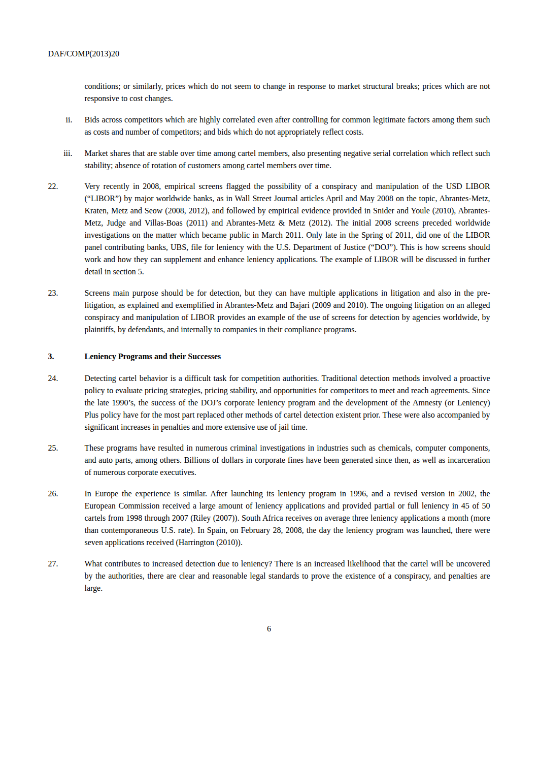DAF/COMP(2013)20
conditions; or similarly, prices which do not seem to change in response to market structural breaks; prices which are not responsive to cost changes.
ii.
Bids across competitors which are highly correlated even after controlling for common legitimate factors among them such as costs and number of competitors; and bids which do not appropriately reflect costs.
iii.
Market shares that are stable over time among cartel members, also presenting negative serial correlation which reflect such stability; absence of rotation of customers among cartel members over time.
22.
Very recently in 2008, empirical screens flagged the possibility of a conspiracy and manipulation of the USD LIBOR (“LIBOR”) by major worldwide banks, as in Wall Street Journal articles April and May 2008 on the topic, Abrantes-Metz, Kraten, Metz and Seow (2008, 2012), and followed by empirical evidence provided in Snider and Youle (2010), Abrantes-Metz, Judge and Villas-Boas (2011) and Abrantes-Metz & Metz (2012). The initial 2008 screens preceded worldwide investigations on the matter which became public in March 2011. Only late in the Spring of 2011, did one of the LIBOR panel contributing banks, UBS, file for leniency with the U.S. Department of Justice (“DOJ”). This is how screens should work and how they can supplement and enhance leniency applications. The example of LIBOR will be discussed in further detail in section 5.
23.
Screens main purpose should be for detection, but they can have multiple applications in litigation and also in the pre-litigation, as explained and exemplified in Abrantes-Metz and Bajari (2009 and 2010). The ongoing litigation on an alleged conspiracy and manipulation of LIBOR provides an example of the use of screens for detection by agencies worldwide, by plaintiffs, by defendants, and internally to companies in their compliance programs.
3. Leniency Programs and their Successes
24.
Detecting cartel behavior is a difficult task for competition authorities. Traditional detection methods involved a proactive policy to evaluate pricing strategies, pricing stability, and opportunities for competitors to meet and reach agreements. Since the late 1990’s, the success of the DOJ’s corporate leniency program and the development of the Amnesty (or Leniency) Plus policy have for the most part replaced other methods of cartel detection existent prior. These were also accompanied by significant increases in penalties and more extensive use of jail time.
25.
These programs have resulted in numerous criminal investigations in industries such as chemicals, computer components, and auto parts, among others. Billions of dollars in corporate fines have been generated since then, as well as incarceration of numerous corporate executives.
26.
In Europe the experience is similar. After launching its leniency program in 1996, and a revised version in 2002, the European Commission received a large amount of leniency applications and provided partial or full leniency in 45 of 50 cartels from 1998 through 2007 (Riley (2007)). South Africa receives on average three leniency applications a month (more than contemporaneous U.S. rate). In Spain, on February 28, 2008, the day the leniency program was launched, there were seven applications received (Harrington (2010)).
27.
What contributes to increased detection due to leniency? There is an increased likelihood that the cartel will be uncovered by the authorities, there are clear and reasonable legal standards to prove the existence of a conspiracy, and penalties are large.
6